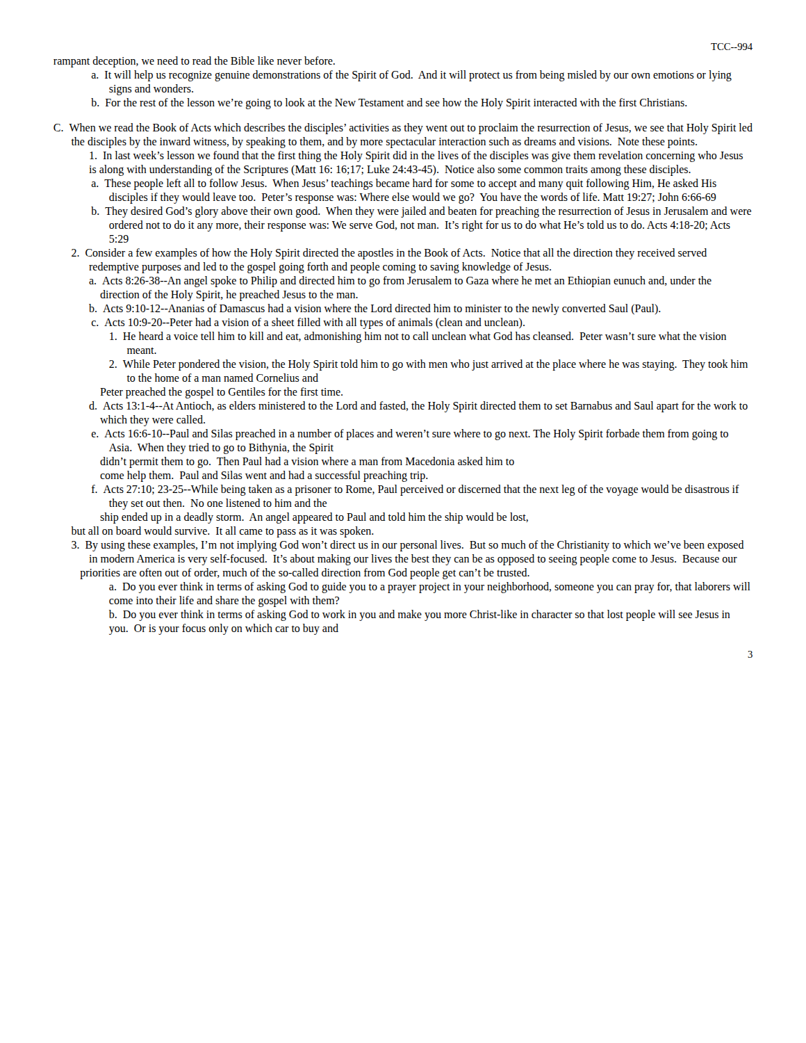TCC--994
rampant deception, we need to read the Bible like never before.
a. It will help us recognize genuine demonstrations of the Spirit of God. And it will protect us from being misled by our own emotions or lying signs and wonders.
b. For the rest of the lesson we’re going to look at the New Testament and see how the Holy Spirit interacted with the first Christians.
C. When we read the Book of Acts which describes the disciples’ activities as they went out to proclaim the resurrection of Jesus, we see that Holy Spirit led the disciples by the inward witness, by speaking to them, and by more spectacular interaction such as dreams and visions. Note these points.
1. In last week’s lesson we found that the first thing the Holy Spirit did in the lives of the disciples was give them revelation concerning who Jesus is along with understanding of the Scriptures (Matt 16: 16;17; Luke 24:43-45). Notice also some common traits among these disciples.
a. These people left all to follow Jesus. When Jesus’ teachings became hard for some to accept and many quit following Him, He asked His disciples if they would leave too. Peter’s response was: Where else would we go? You have the words of life. Matt 19:27; John 6:66-69
b. They desired God’s glory above their own good. When they were jailed and beaten for preaching the resurrection of Jesus in Jerusalem and were ordered not to do it any more, their response was: We serve God, not man. It’s right for us to do what He’s told us to do. Acts 4:18-20; Acts 5:29
2. Consider a few examples of how the Holy Spirit directed the apostles in the Book of Acts. Notice that all the direction they received served redemptive purposes and led to the gospel going forth and people coming to saving knowledge of Jesus.
a. Acts 8:26-38--An angel spoke to Philip and directed him to go from Jerusalem to Gaza where he met an Ethiopian eunuch and, under the direction of the Holy Spirit, he preached Jesus to the man.
b. Acts 9:10-12--Ananias of Damascus had a vision where the Lord directed him to minister to the newly converted Saul (Paul).
c. Acts 10:9-20--Peter had a vision of a sheet filled with all types of animals (clean and unclean).
1. He heard a voice tell him to kill and eat, admonishing him not to call unclean what God has cleansed. Peter wasn’t sure what the vision meant.
2. While Peter pondered the vision, the Holy Spirit told him to go with men who just arrived at the place where he was staying. They took him to the home of a man named Cornelius and
Peter preached the gospel to Gentiles for the first time.
d. Acts 13:1-4--At Antioch, as elders ministered to the Lord and fasted, the Holy Spirit directed them to set Barnabus and Saul apart for the work to which they were called.
e. Acts 16:6-10--Paul and Silas preached in a number of places and weren’t sure where to go next. The Holy Spirit forbade them from going to Asia. When they tried to go to Bithynia, the Spirit
didn’t permit them to go. Then Paul had a vision where a man from Macedonia asked him to
come help them. Paul and Silas went and had a successful preaching trip.
f. Acts 27:10; 23-25--While being taken as a prisoner to Rome, Paul perceived or discerned that the next leg of the voyage would be disastrous if they set out then. No one listened to him and the
ship ended up in a deadly storm. An angel appeared to Paul and told him the ship would be lost,
but all on board would survive. It all came to pass as it was spoken.
3. By using these examples, I’m not implying God won’t direct us in our personal lives. But so much of the Christianity to which we’ve been exposed in modern America is very self-focused. It’s about making our lives the best they can be as opposed to seeing people come to Jesus. Because our
priorities are often out of order, much of the so-called direction from God people get can’t be trusted.
a. Do you ever think in terms of asking God to guide you to a prayer project in your neighborhood, someone you can pray for, that laborers will come into their life and share the gospel with them?
b. Do you ever think in terms of asking God to work in you and make you more Christ-like in character so that lost people will see Jesus in you. Or is your focus only on which car to buy and
3